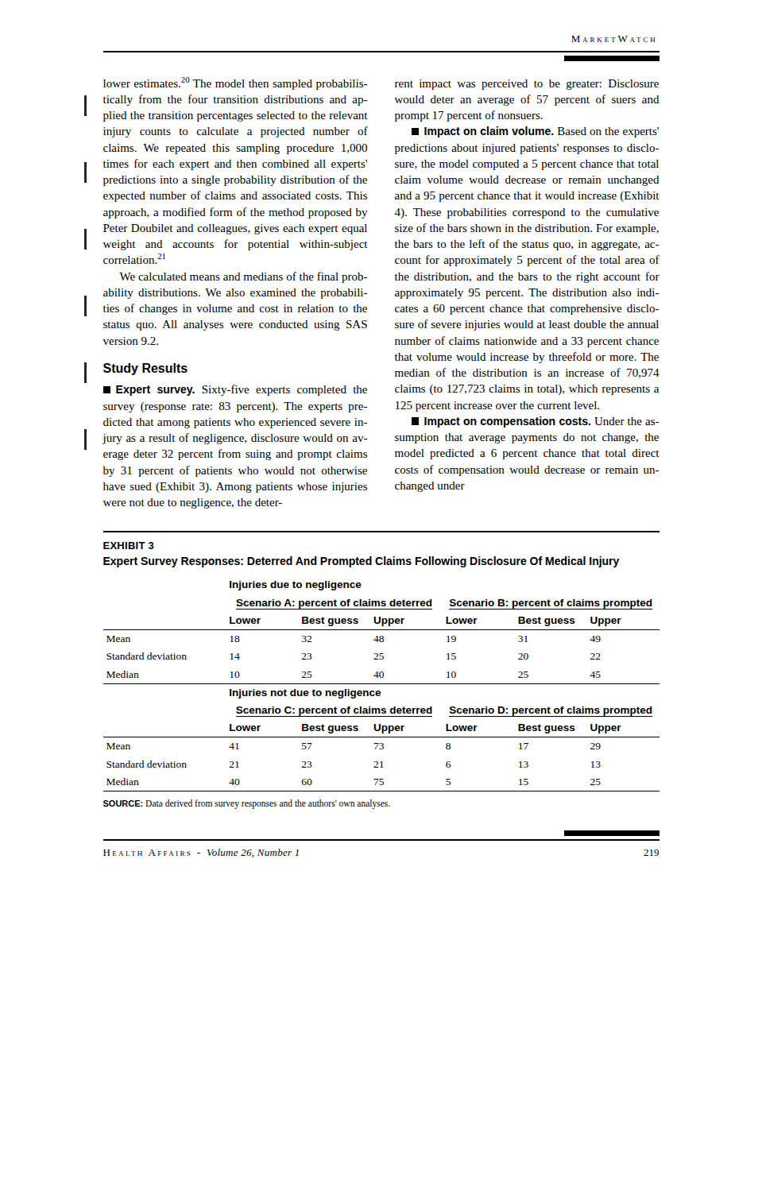MarketWatch
lower estimates.20 The model then sampled probabilistically from the four transition distributions and applied the transition percentages selected to the relevant injury counts to calculate a projected number of claims. We repeated this sampling procedure 1,000 times for each expert and then combined all experts' predictions into a single probability distribution of the expected number of claims and associated costs. This approach, a modified form of the method proposed by Peter Doubilet and colleagues, gives each expert equal weight and accounts for potential within-subject correlation.21
We calculated means and medians of the final probability distributions. We also examined the probabilities of changes in volume and cost in relation to the status quo. All analyses were conducted using SAS version 9.2.
Study Results
Expert survey. Sixty-five experts completed the survey (response rate: 83 percent). The experts predicted that among patients who experienced severe injury as a result of negligence, disclosure would on average deter 32 percent from suing and prompt claims by 31 percent of patients who would not otherwise have sued (Exhibit 3). Among patients whose injuries were not due to negligence, the deter-
rent impact was perceived to be greater: Disclosure would deter an average of 57 percent of suers and prompt 17 percent of nonsuers.
Impact on claim volume. Based on the experts' predictions about injured patients' responses to disclosure, the model computed a 5 percent chance that total claim volume would decrease or remain unchanged and a 95 percent chance that it would increase (Exhibit 4). These probabilities correspond to the cumulative size of the bars shown in the distribution. For example, the bars to the left of the status quo, in aggregate, account for approximately 5 percent of the total area of the distribution, and the bars to the right account for approximately 95 percent. The distribution also indicates a 60 percent chance that comprehensive disclosure of severe injuries would at least double the annual number of claims nationwide and a 33 percent chance that volume would increase by threefold or more. The median of the distribution is an increase of 70,974 claims (to 127,723 claims in total), which represents a 125 percent increase over the current level.
Impact on compensation costs. Under the assumption that average payments do not change, the model predicted a 6 percent chance that total direct costs of compensation would decrease or remain unchanged under
EXHIBIT 3
Expert Survey Responses: Deterred And Prompted Claims Following Disclosure Of Medical Injury
| | Injuries due to negligence |
| | Scenario A: percent of claims deterred | Scenario B: percent of claims prompted |
| | Lower | Best guess | Upper | Lower | Best guess | Upper |
| Mean | 18 | 32 | 48 | 19 | 31 | 49 |
| Standard deviation | 14 | 23 | 25 | 15 | 20 | 22 |
| Median | 10 | 25 | 40 | 10 | 25 | 45 |
| | Injuries not due to negligence |
| | Scenario C: percent of claims deterred | Scenario D: percent of claims prompted |
| | Lower | Best guess | Upper | Lower | Best guess | Upper |
| Mean | 41 | 57 | 73 | 8 | 17 | 29 |
| Standard deviation | 21 | 23 | 21 | 6 | 13 | 13 |
| Median | 40 | 60 | 75 | 5 | 15 | 25 |
SOURCE: Data derived from survey responses and the authors' own analyses.
Health Affairs - Volume 26, Number 1
219